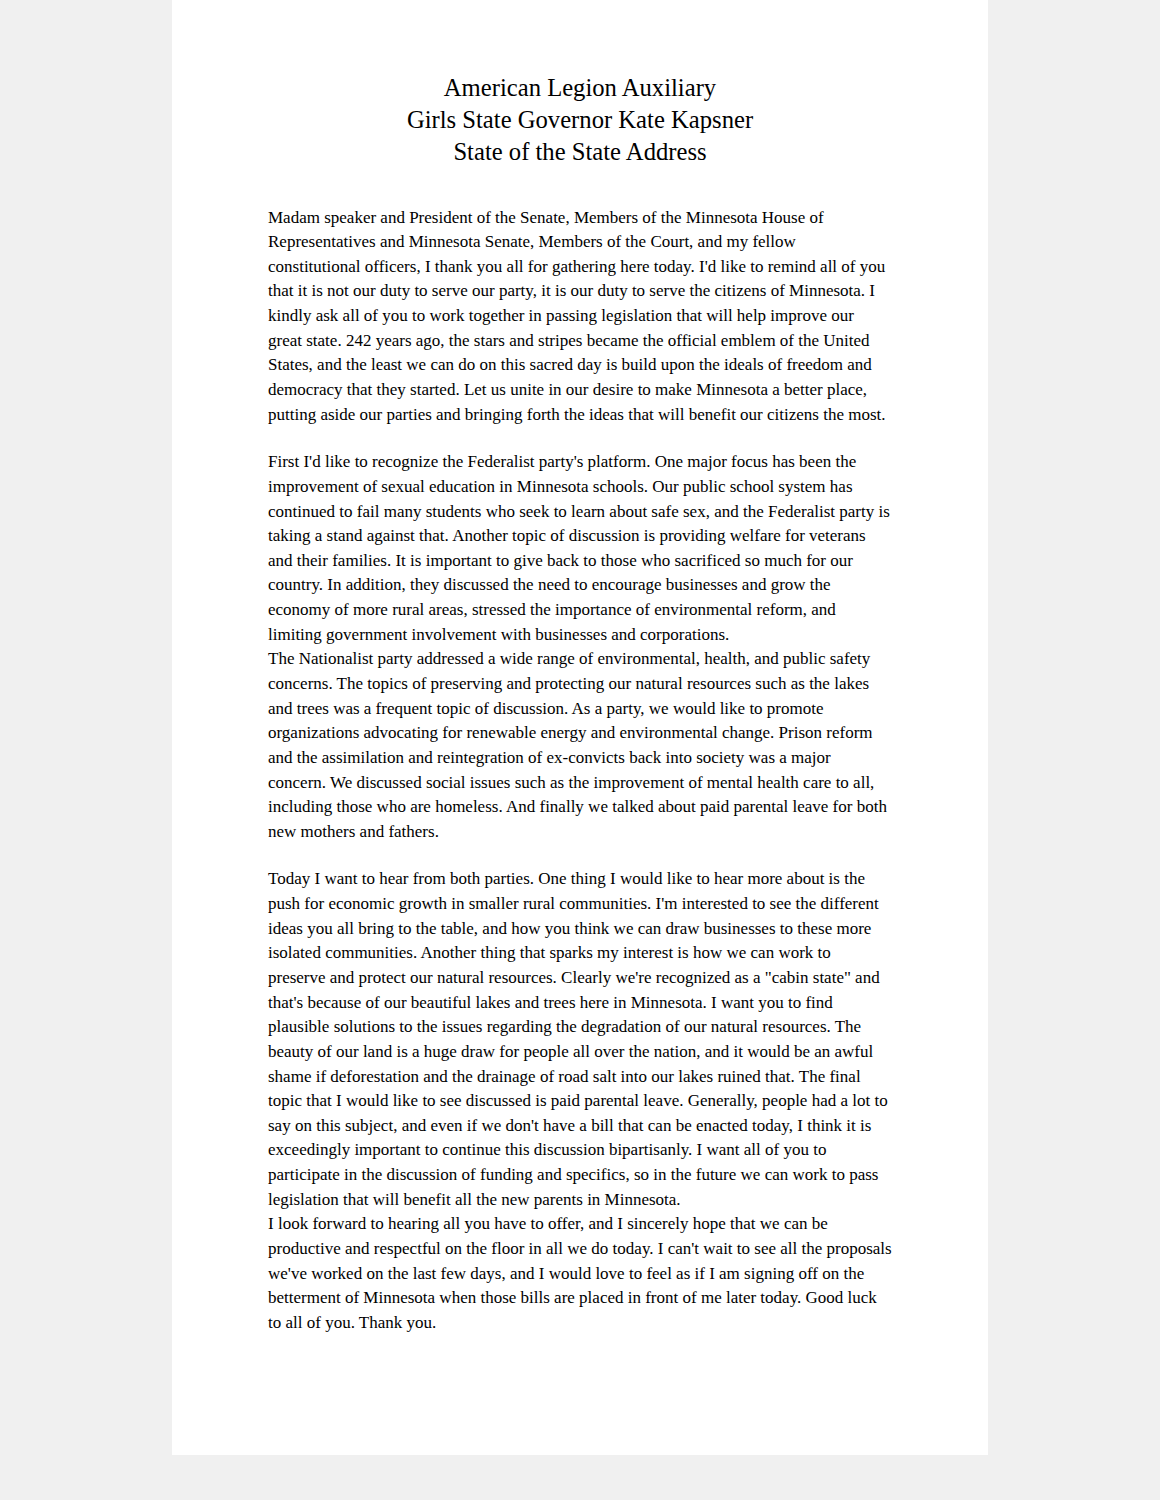American Legion Auxiliary Girls State Governor Kate Kapsner State of the State Address
Madam speaker and President of the Senate, Members of the Minnesota House of Representatives and Minnesota Senate, Members of the Court, and my fellow constitutional officers, I thank you all for gathering here today. I'd like to remind all of you that it is not our duty to serve our party, it is our duty to serve the citizens of Minnesota. I kindly ask all of you to work together in passing legislation that will help improve our great state. 242 years ago, the stars and stripes became the official emblem of the United States, and the least we can do on this sacred day is build upon the ideals of freedom and democracy that they started. Let us unite in our desire to make Minnesota a better place, putting aside our parties and bringing forth the ideas that will benefit our citizens the most.
First I'd like to recognize the Federalist party's platform. One major focus has been the improvement of sexual education in Minnesota schools. Our public school system has continued to fail many students who seek to learn about safe sex, and the Federalist party is taking a stand against that. Another topic of discussion is providing welfare for veterans and their families. It is important to give back to those who sacrificed so much for our country. In addition, they discussed the need to encourage businesses and grow the economy of more rural areas, stressed the importance of environmental reform, and limiting government involvement with businesses and corporations.
The Nationalist party addressed a wide range of environmental, health, and public safety concerns. The topics of preserving and protecting our natural resources such as the lakes and trees was a frequent topic of discussion. As a party, we would like to promote organizations advocating for renewable energy and environmental change. Prison reform and the assimilation and reintegration of ex-convicts back into society was a major concern. We discussed social issues such as the improvement of mental health care to all, including those who are homeless. And finally we talked about paid parental leave for both new mothers and fathers.
Today I want to hear from both parties. One thing I would like to hear more about is the push for economic growth in smaller rural communities. I'm interested to see the different ideas you all bring to the table, and how you think we can draw businesses to these more isolated communities. Another thing that sparks my interest is how we can work to preserve and protect our natural resources. Clearly we're recognized as a "cabin state" and that's because of our beautiful lakes and trees here in Minnesota. I want you to find plausible solutions to the issues regarding the degradation of our natural resources. The beauty of our land is a huge draw for people all over the nation, and it would be an awful shame if deforestation and the drainage of road salt into our lakes ruined that. The final topic that I would like to see discussed is paid parental leave. Generally, people had a lot to say on this subject, and even if we don't have a bill that can be enacted today, I think it is exceedingly important to continue this discussion bipartisanly. I want all of you to participate in the discussion of funding and specifics, so in the future we can work to pass legislation that will benefit all the new parents in Minnesota.
I look forward to hearing all you have to offer, and I sincerely hope that we can be productive and respectful on the floor in all we do today. I can't wait to see all the proposals we've worked on the last few days, and I would love to feel as if I am signing off on the betterment of Minnesota when those bills are placed in front of me later today. Good luck to all of you. Thank you.